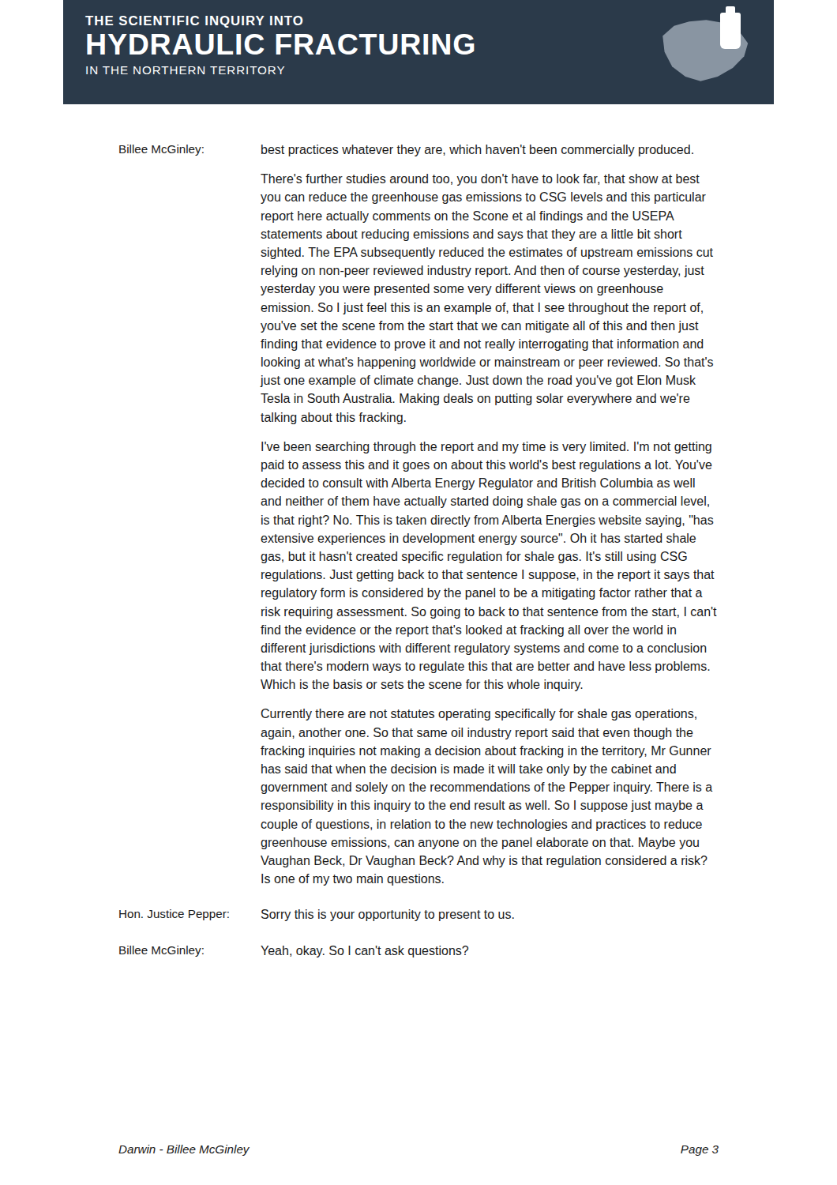The Scientific Inquiry into
Hydraulic Fracturing
in the Northern Territory
Billee McGinley:
best practices whatever they are, which haven't been commercially produced.
There's further studies around too, you don't have to look far, that show at best you can reduce the greenhouse gas emissions to CSG levels and this particular report here actually comments on the Scone et al findings and the USEPA statements about reducing emissions and says that they are a little bit short sighted. The EPA subsequently reduced the estimates of upstream emissions cut relying on non-peer reviewed industry report. And then of course yesterday, just yesterday you were presented some very different views on greenhouse emission. So I just feel this is an example of, that I see throughout the report of, you've set the scene from the start that we can mitigate all of this and then just finding that evidence to prove it and not really interrogating that information and looking at what's happening worldwide or mainstream or peer reviewed. So that's just one example of climate change. Just down the road you've got Elon Musk Tesla in South Australia. Making deals on putting solar everywhere and we're talking about this fracking.
I've been searching through the report and my time is very limited. I'm not getting paid to assess this and it goes on about this world's best regulations a lot. You've decided to consult with Alberta Energy Regulator and British Columbia as well and neither of them have actually started doing shale gas on a commercial level, is that right? No. This is taken directly from Alberta Energies website saying, "has extensive experiences in development energy source". Oh it has started shale gas, but it hasn't created specific regulation for shale gas. It's still using CSG regulations. Just getting back to that sentence I suppose, in the report it says that regulatory form is considered by the panel to be a mitigating factor rather that a risk requiring assessment. So going to back to that sentence from the start, I can't find the evidence or the report that's looked at fracking all over the world in different jurisdictions with different regulatory systems and come to a conclusion that there's modern ways to regulate this that are better and have less problems. Which is the basis or sets the scene for this whole inquiry.
Currently there are not statutes operating specifically for shale gas operations, again, another one. So that same oil industry report said that even though the fracking inquiries not making a decision about fracking in the territory, Mr Gunner has said that when the decision is made it will take only by the cabinet and government and solely on the recommendations of the Pepper inquiry. There is a responsibility in this inquiry to the end result as well. So I suppose just maybe a couple of questions, in relation to the new technologies and practices to reduce greenhouse emissions, can anyone on the panel elaborate on that. Maybe you Vaughan Beck, Dr Vaughan Beck? And why is that regulation considered a risk? Is one of my two main questions.
Hon. Justice Pepper:
Sorry this is your opportunity to present to us.
Billee McGinley:
Yeah, okay. So I can't ask questions?
Darwin - Billee McGinley
Page 3